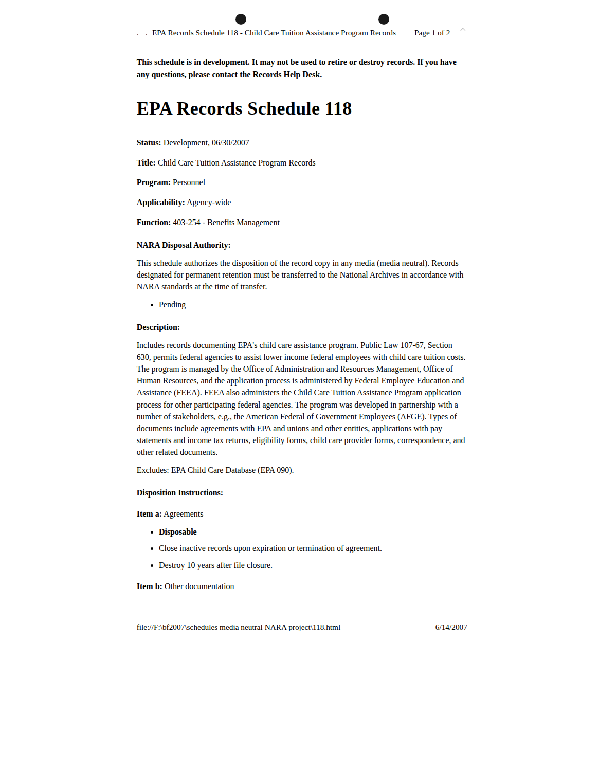. . EPA Records Schedule 118 - Child Care Tuition Assistance Program Records
Page 1 of 2
This schedule is in development. It may not be used to retire or destroy records. If you have any questions, please contact the Records Help Desk.
EPA Records Schedule 118
Status: Development, 06/30/2007
Title: Child Care Tuition Assistance Program Records
Program: Personnel
Applicability: Agency-wide
Function: 403-254 - Benefits Management
NARA Disposal Authority:
This schedule authorizes the disposition of the record copy in any media (media neutral). Records designated for permanent retention must be transferred to the National Archives in accordance with NARA standards at the time of transfer.
Pending
Description:
Includes records documenting EPA's child care assistance program. Public Law 107-67, Section 630, permits federal agencies to assist lower income federal employees with child care tuition costs. The program is managed by the Office of Administration and Resources Management, Office of Human Resources, and the application process is administered by Federal Employee Education and Assistance (FEEA). FEEA also administers the Child Care Tuition Assistance Program application process for other participating federal agencies. The program was developed in partnership with a number of stakeholders, e.g., the American Federal of Government Employees (AFGE). Types of documents include agreements with EPA and unions and other entities, applications with pay statements and income tax returns, eligibility forms, child care provider forms, correspondence, and other related documents.
Excludes: EPA Child Care Database (EPA 090).
Disposition Instructions:
Item a: Agreements
Disposable
Close inactive records upon expiration or termination of agreement.
Destroy 10 years after file closure.
Item b: Other documentation
file://F:\bf2007\schedules media neutral NARA project\118.html
6/14/2007